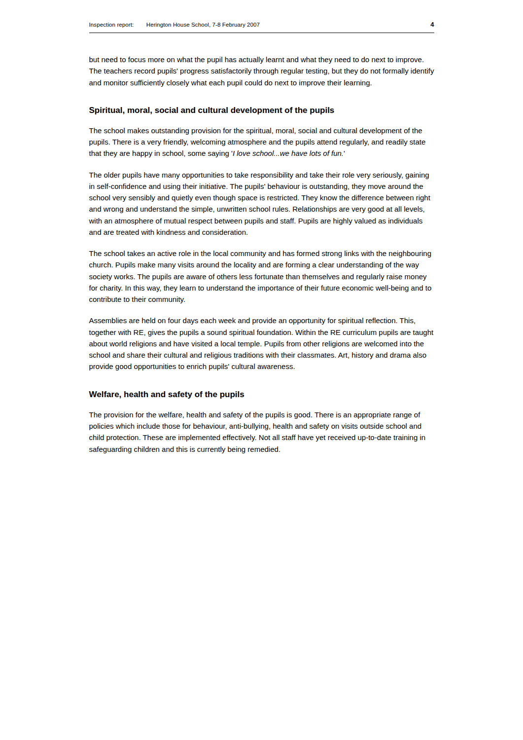Inspection report:Herington House School, 7-8 February 2007
4
but need to focus more on what the pupil has actually learnt and what they need to do next to improve. The teachers record pupils' progress satisfactorily through regular testing, but they do not formally identify and monitor sufficiently closely what each pupil could do next to improve their learning.
Spiritual, moral, social and cultural development of the pupils
The school makes outstanding provision for the spiritual, moral, social and cultural development of the pupils. There is a very friendly, welcoming atmosphere and the pupils attend regularly, and readily state that they are happy in school, some saying 'I love school...we have lots of fun.'
The older pupils have many opportunities to take responsibility and take their role very seriously, gaining in self-confidence and using their initiative. The pupils' behaviour is outstanding, they move around the school very sensibly and quietly even though space is restricted. They know the difference between right and wrong and understand the simple, unwritten school rules. Relationships are very good at all levels, with an atmosphere of mutual respect between pupils and staff. Pupils are highly valued as individuals and are treated with kindness and consideration.
The school takes an active role in the local community and has formed strong links with the neighbouring church. Pupils make many visits around the locality and are forming a clear understanding of the way society works. The pupils are aware of others less fortunate than themselves and regularly raise money for charity. In this way, they learn to understand the importance of their future economic well-being and to contribute to their community.
Assemblies are held on four days each week and provide an opportunity for spiritual reflection. This, together with RE, gives the pupils a sound spiritual foundation. Within the RE curriculum pupils are taught about world religions and have visited a local temple. Pupils from other religions are welcomed into the school and share their cultural and religious traditions with their classmates. Art, history and drama also provide good opportunities to enrich pupils' cultural awareness.
Welfare, health and safety of the pupils
The provision for the welfare, health and safety of the pupils is good. There is an appropriate range of policies which include those for behaviour, anti-bullying, health and safety on visits outside school and child protection. These are implemented effectively. Not all staff have yet received up-to-date training in safeguarding children and this is currently being remedied.